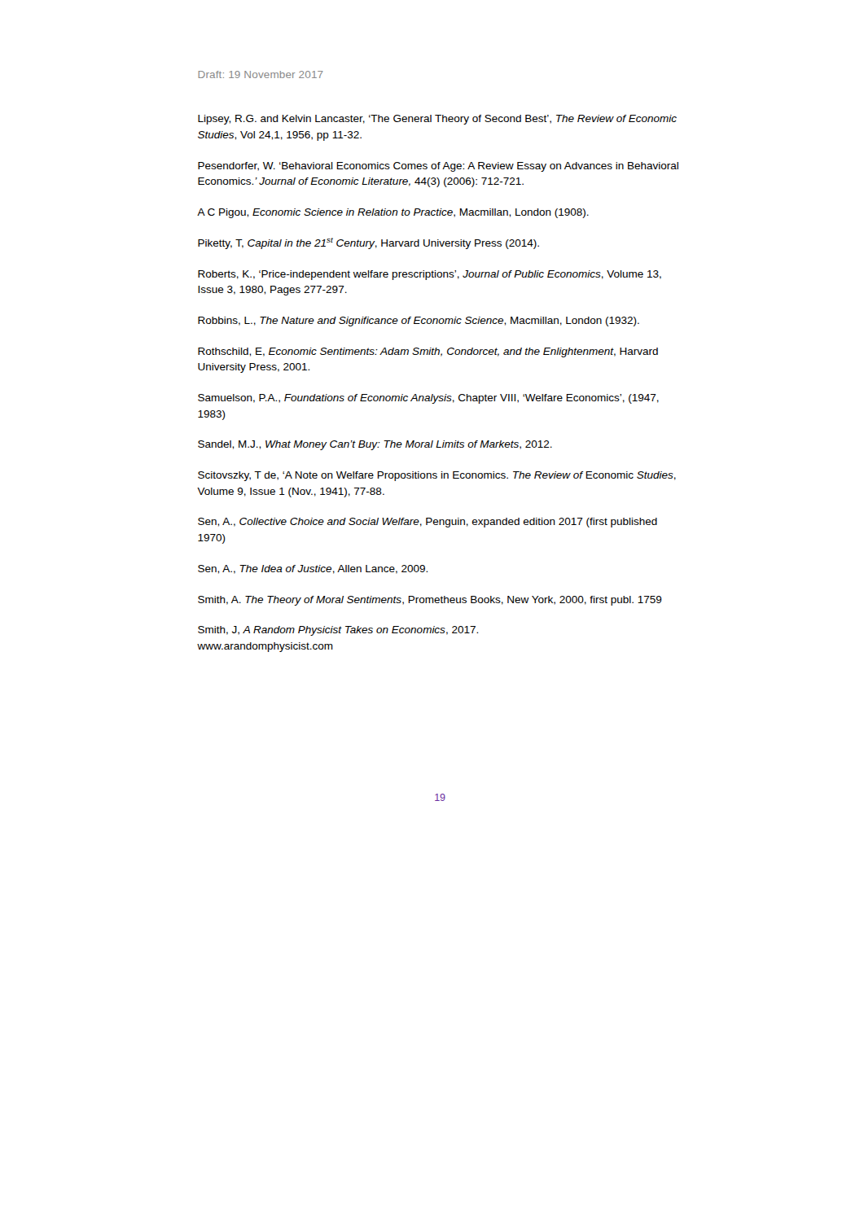Draft: 19 November 2017
Lipsey, R.G. and Kelvin Lancaster, ‘The General Theory of Second Best’, The Review of Economic Studies, Vol 24,1, 1956, pp 11-32.
Pesendorfer, W. ‘Behavioral Economics Comes of Age: A Review Essay on Advances in Behavioral Economics.’ Journal of Economic Literature, 44(3) (2006): 712-721.
A C Pigou, Economic Science in Relation to Practice, Macmillan, London (1908).
Piketty, T, Capital in the 21st Century, Harvard University Press (2014).
Roberts, K., ‘Price-independent welfare prescriptions’, Journal of Public Economics, Volume 13, Issue 3, 1980, Pages 277-297.
Robbins, L., The Nature and Significance of Economic Science, Macmillan, London (1932).
Rothschild, E, Economic Sentiments: Adam Smith, Condorcet, and the Enlightenment, Harvard University Press, 2001.
Samuelson, P.A., Foundations of Economic Analysis, Chapter VIII, ‘Welfare Economics’, (1947, 1983)
Sandel, M.J., What Money Can’t Buy: The Moral Limits of Markets, 2012.
Scitovszky, T de, ‘A Note on Welfare Propositions in Economics. The Review of Economic Studies, Volume 9, Issue 1 (Nov., 1941), 77-88.
Sen, A., Collective Choice and Social Welfare, Penguin, expanded edition 2017 (first published 1970)
Sen, A., The Idea of Justice, Allen Lance, 2009.
Smith, A. The Theory of Moral Sentiments, Prometheus Books, New York, 2000, first publ. 1759
Smith, J, A Random Physicist Takes on Economics, 2017.
www.arandomphysicist.com
19